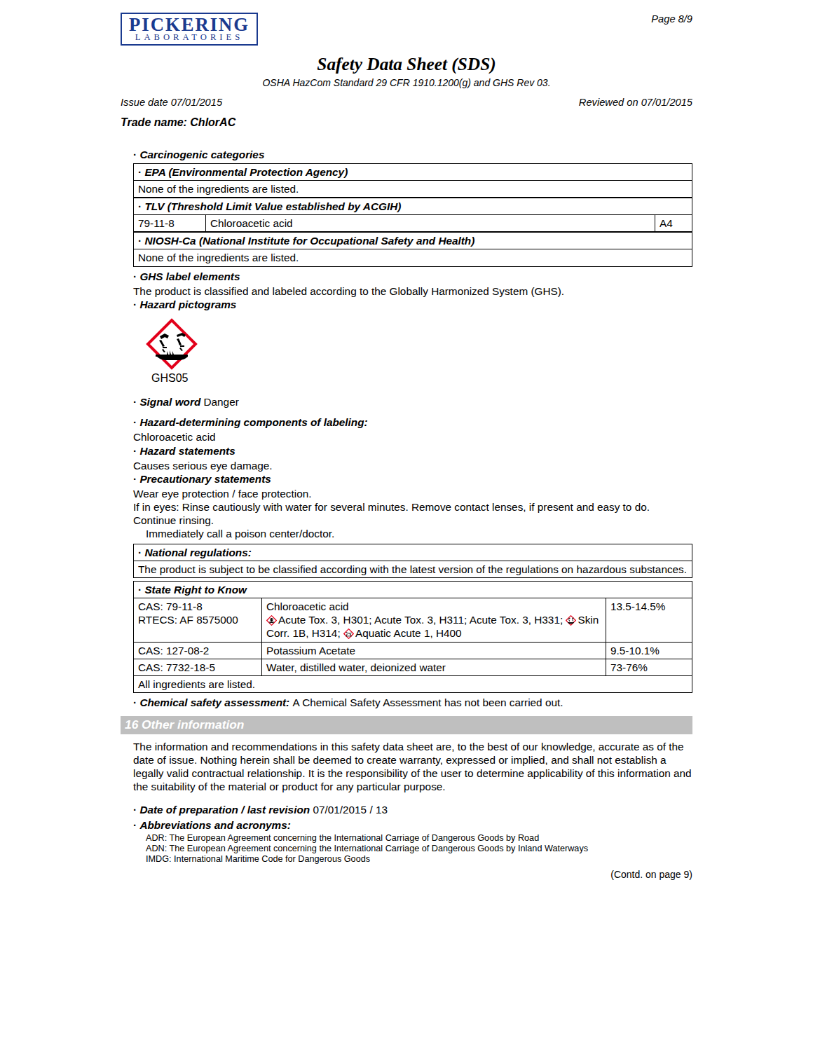PICKERING LABORATORIES
Page 8/9
Safety Data Sheet (SDS)
OSHA HazCom Standard 29 CFR 1910.1200(g) and GHS Rev 03.
Issue date 07/01/2015 Reviewed on 07/01/2015
Trade name: ChlorAC
Carcinogenic categories
| EPA (Environmental Protection Agency) |
| None of the ingredients are listed. |
| TLV (Threshold Limit Value established by ACGIH) |
| 79-11-8 | Chloroacetic acid | A4 |
| NIOSH-Ca (National Institute for Occupational Safety and Health) |
| None of the ingredients are listed. |
GHS label elements
The product is classified and labeled according to the Globally Harmonized System (GHS).
Hazard pictograms
GHS05
Signal word Danger
Hazard-determining components of labeling:
Chloroacetic acid
Hazard statements
Causes serious eye damage.
Precautionary statements
Wear eye protection / face protection.
If in eyes: Rinse cautiously with water for several minutes. Remove contact lenses, if present and easy to do. Continue rinsing.
Immediately call a poison center/doctor.
| National regulations: |
| The product is subject to be classified according with the latest version of the regulations on hazardous substances. |
| State Right to Know |
| CAS: 79-11-8 RTECS: AF 8575000 | Chloroacetic acid Acute Tox. 3, H301; Acute Tox. 3, H311; Acute Tox. 3, H331; Skin Corr. 1B, H314; Aquatic Acute 1, H400 | 13.5-14.5% |
| CAS: 127-08-2 | Potassium Acetate | 9.5-10.1% |
| CAS: 7732-18-5 | Water, distilled water, deionized water | 73-76% |
| All ingredients are listed. |
Chemical safety assessment: A Chemical Safety Assessment has not been carried out.
16 Other information
The information and recommendations in this safety data sheet are, to the best of our knowledge, accurate as of the date of issue. Nothing herein shall be deemed to create warranty, expressed or implied, and shall not establish a legally valid contractual relationship. It is the responsibility of the user to determine applicability of this information and the suitability of the material or product for any particular purpose.
Date of preparation / last revision 07/01/2015 / 13
Abbreviations and acronyms:
ADR: The European Agreement concerning the International Carriage of Dangerous Goods by Road
ADN: The European Agreement concerning the International Carriage of Dangerous Goods by Inland Waterways
IMDG: International Maritime Code for Dangerous Goods
(Contd. on page 9)